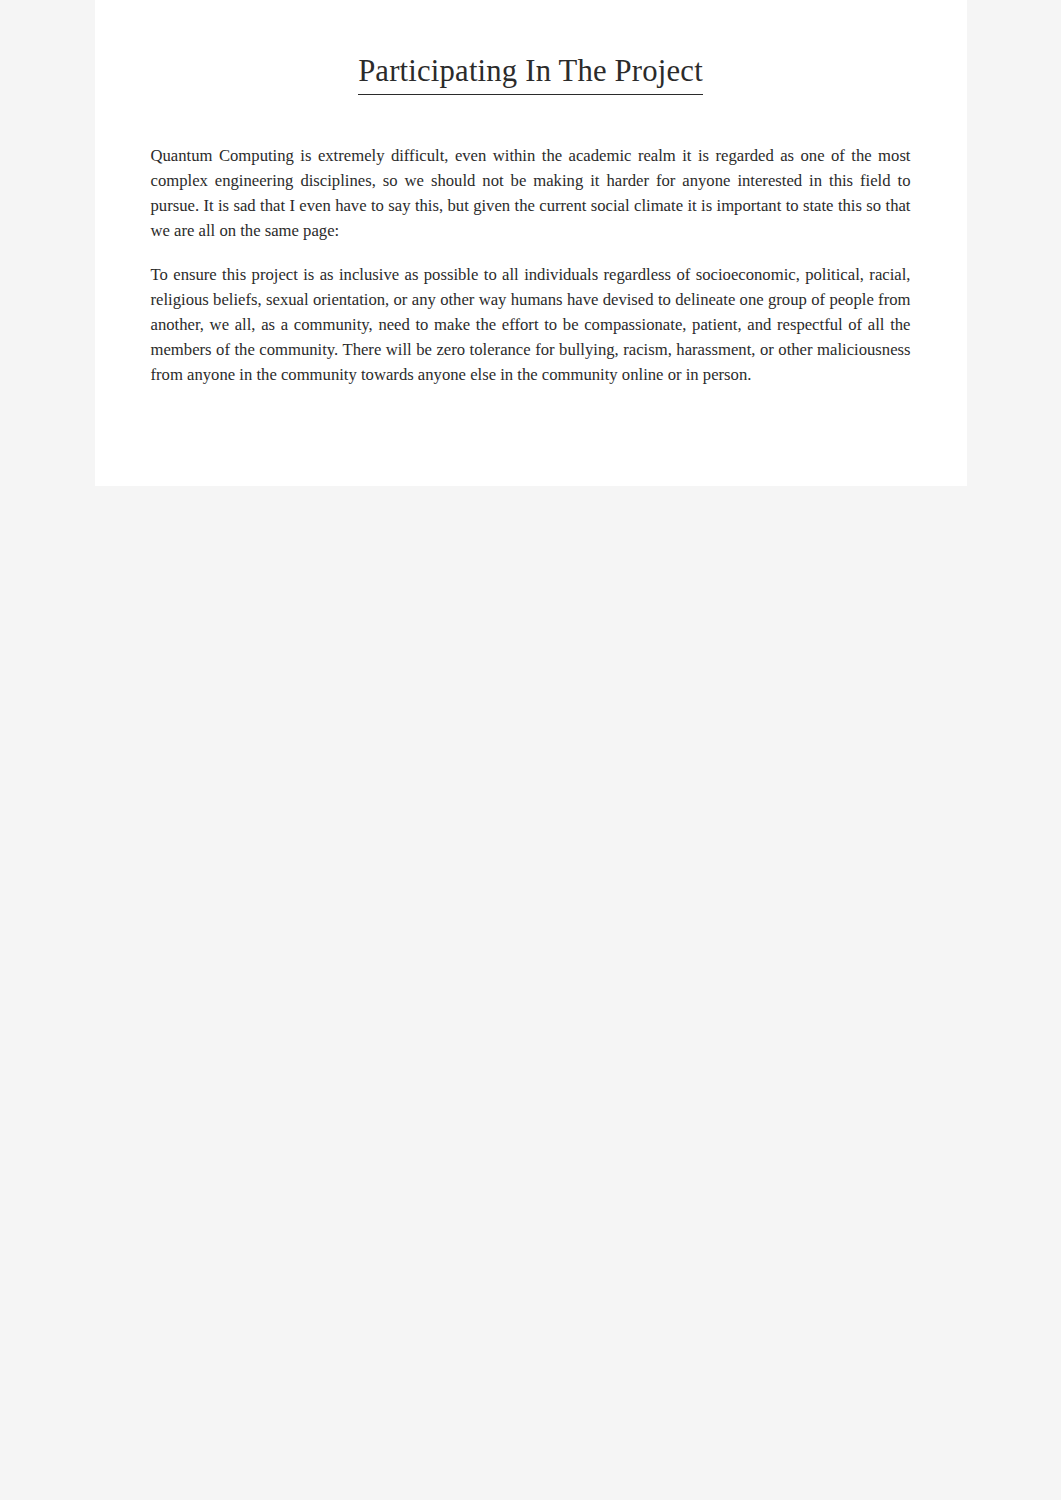Participating In The Project
Quantum Computing is extremely difficult, even within the academic realm it is regarded as one of the most complex engineering disciplines, so we should not be making it harder for anyone interested in this field to pursue. It is sad that I even have to say this, but given the current social climate it is important to state this so that we are all on the same page:
To ensure this project is as inclusive as possible to all individuals regardless of socioeconomic, political, racial, religious beliefs, sexual orientation, or any other way humans have devised to delineate one group of people from another, we all, as a community, need to make the effort to be compassionate, patient, and respectful of all the members of the community. There will be zero tolerance for bullying, racism, harassment, or other maliciousness from anyone in the community towards anyone else in the community online or in person.